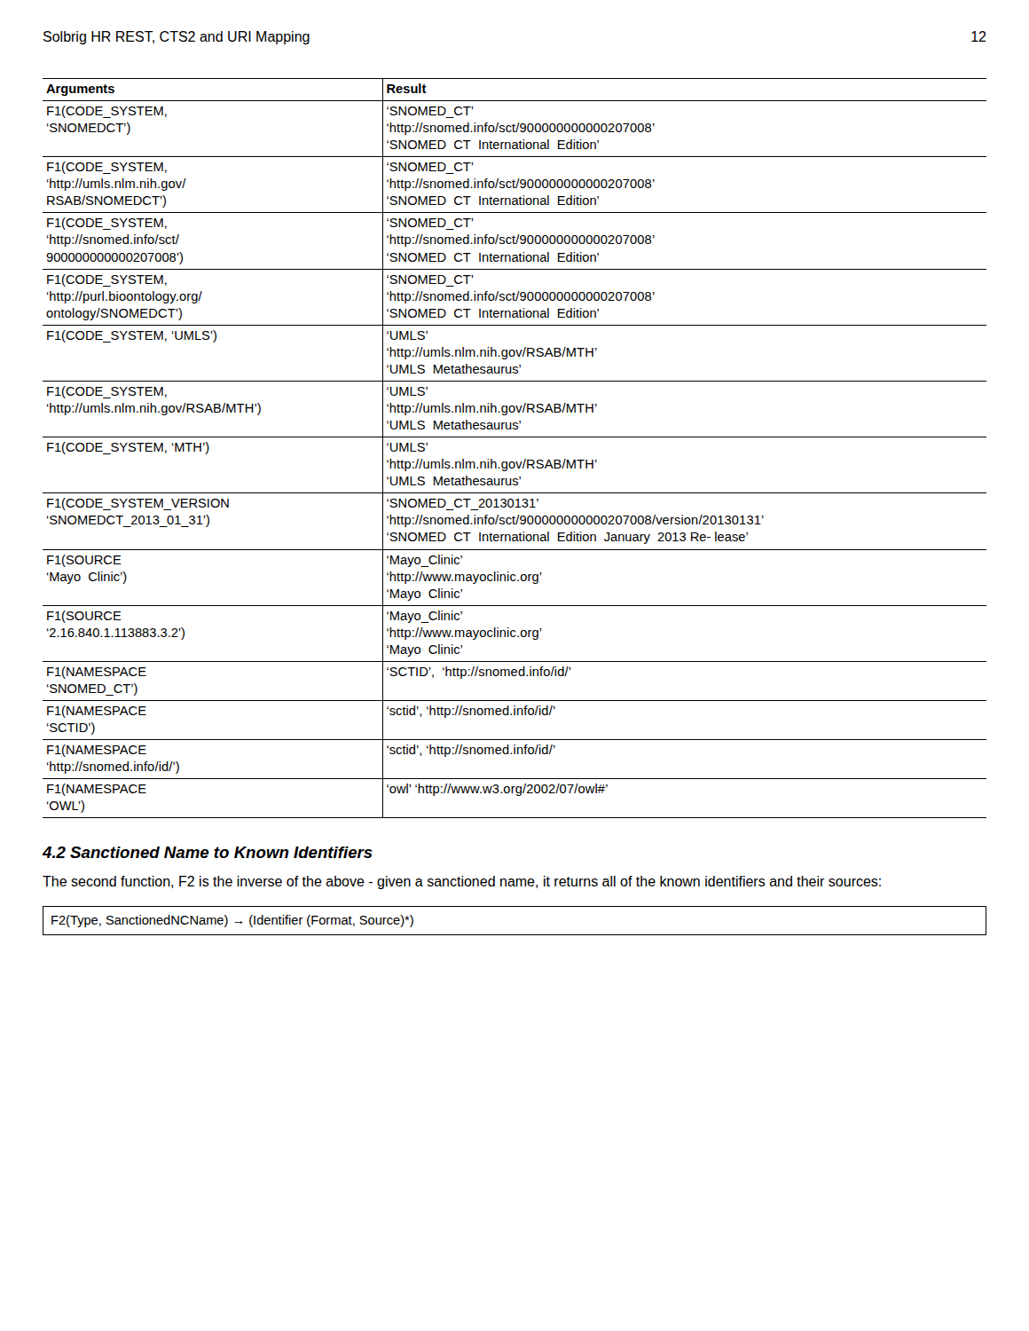Solbrig HR REST, CTS2 and URI Mapping 12
| Arguments | Result |
| --- | --- |
| F1(CODE_SYSTEM, ‘SNOMEDCT’) | ‘SNOMED_CT’ ‘ http://snomed.info/sct/900000000000207008 ’ ‘SNOMED CT International Edition’ |
| F1(CODE_SYSTEM, ‘ http://umls.nlm.nih.gov/ RSAB/SNOMEDCT’) | ‘SNOMED_CT’ ‘ http://snomed.info/sct/900000000000207008 ’ ‘SNOMED CT International Edition’ |
| F1(CODE_SYSTEM, ‘ http://snomed.info/sct/ 900000000000207008’) | ‘SNOMED_CT’ ‘ http://snomed.info/sct/900000000000207008 ’ ‘SNOMED CT International Edition’ |
| F1(CODE_SYSTEM, ‘ http://purl.bioontology.org/ ontology/SNOMEDCT ’) | ‘SNOMED_CT’ ‘ http://snomed.info/sct/900000000000207008 ’ ‘SNOMED CT International Edition’ |
| F1(CODE_SYSTEM, ‘UMLS’) | ‘UMLS’ ‘ http://umls.nlm.nih.gov/RSAB/MTH ’ ‘UMLS Metathesaurus’ |
| F1(CODE_SYSTEM, ‘ http://umls.nlm.nih.gov/RSAB/MTH ’) | ‘UMLS’ ‘ http://umls.nlm.nih.gov/RSAB/MTH ’ ‘UMLS Metathesaurus’ |
| F1(CODE_SYSTEM, ‘MTH’) | ‘UMLS’ ‘ http://umls.nlm.nih.gov/RSAB/MTH ’ ‘UMLS Metathesaurus’ |
| F1(CODE_SYSTEM_VERSION ‘SNOMEDCT_2013_01_31’) | ‘SNOMED_CT_20130131’ ‘ http://snomed.info/sct/900000000000207008/version/20130131 ’ ‘SNOMED CT International Edition January 2013 Re- lease’ |
| F1(SOURCE ‘Mayo Clinic’) | ‘Mayo_Clinic’ ‘ http://www.mayoclinic.org ’ ‘Mayo Clinic’ |
| F1(SOURCE ‘2.16.840.1.113883.3.2’) | ‘Mayo_Clinic’ ‘ http://www.mayoclinic.org ’ ‘Mayo Clinic’ |
| F1(NAMESPACE ‘SNOMED_CT’) | ‘SCTID’, ‘ http://snomed.info/id/ ’ |
| F1(NAMESPACE ‘SCTID’) | ‘sctid’, ‘ http://snomed.info/id/ ’ |
| F1(NAMESPACE ‘ http://snomed.info/id/ ’) | ‘sctid’, ‘ http://snomed.info/id/ ’ |
| F1(NAMESPACE ‘OWL’) | ‘owl’ ‘ http://www.w3.org/2002/07/owl# ’ |
4.2 Sanctioned Name to Known Identifiers
The second function, F2 is the inverse of the above - given a sanctioned name, it returns all of the known identifiers and their sources:
F2(Type, SanctionedNCName) → (Identifier (Format, Source)*)